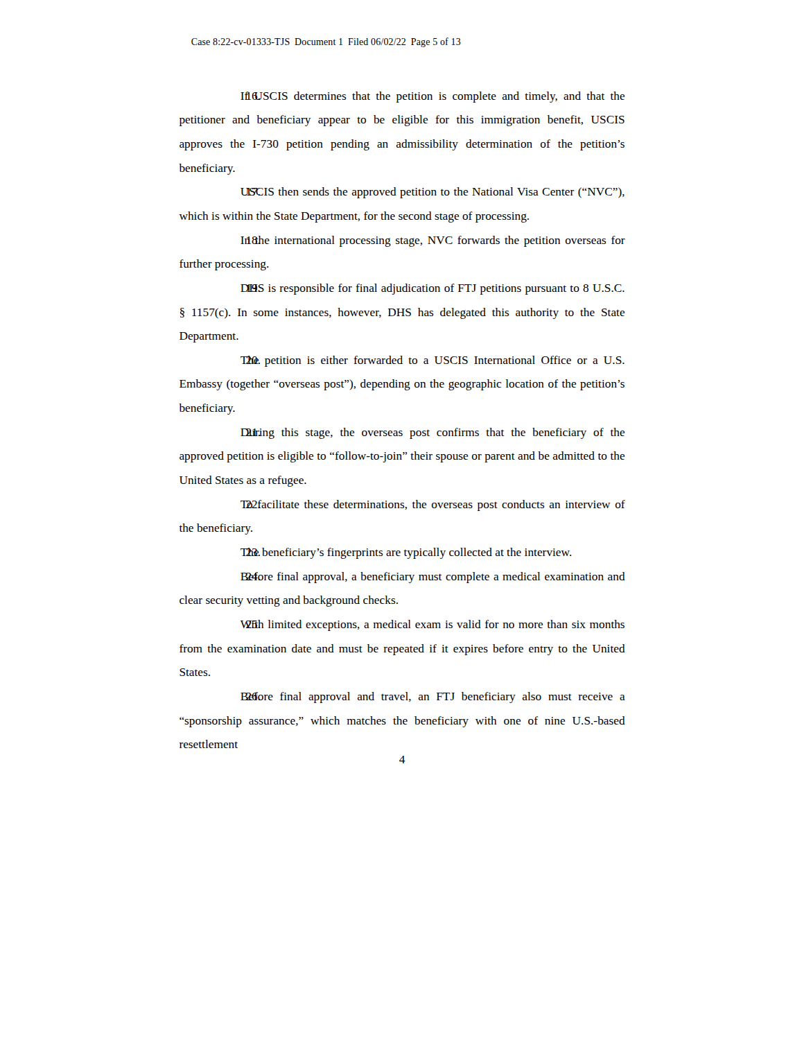Case 8:22-cv-01333-TJS Document 1 Filed 06/02/22 Page 5 of 13
16. If USCIS determines that the petition is complete and timely, and that the petitioner and beneficiary appear to be eligible for this immigration benefit, USCIS approves the I-730 petition pending an admissibility determination of the petition’s beneficiary.
17. USCIS then sends the approved petition to the National Visa Center (“NVC”), which is within the State Department, for the second stage of processing.
18. In the international processing stage, NVC forwards the petition overseas for further processing.
19. DHS is responsible for final adjudication of FTJ petitions pursuant to 8 U.S.C. § 1157(c). In some instances, however, DHS has delegated this authority to the State Department.
20. The petition is either forwarded to a USCIS International Office or a U.S. Embassy (together “overseas post”), depending on the geographic location of the petition’s beneficiary.
21. During this stage, the overseas post confirms that the beneficiary of the approved petition is eligible to “follow-to-join” their spouse or parent and be admitted to the United States as a refugee.
22. To facilitate these determinations, the overseas post conducts an interview of the beneficiary.
23. The beneficiary’s fingerprints are typically collected at the interview.
24. Before final approval, a beneficiary must complete a medical examination and clear security vetting and background checks.
25. With limited exceptions, a medical exam is valid for no more than six months from the examination date and must be repeated if it expires before entry to the United States.
26. Before final approval and travel, an FTJ beneficiary also must receive a “sponsorship assurance,” which matches the beneficiary with one of nine U.S.-based resettlement
4